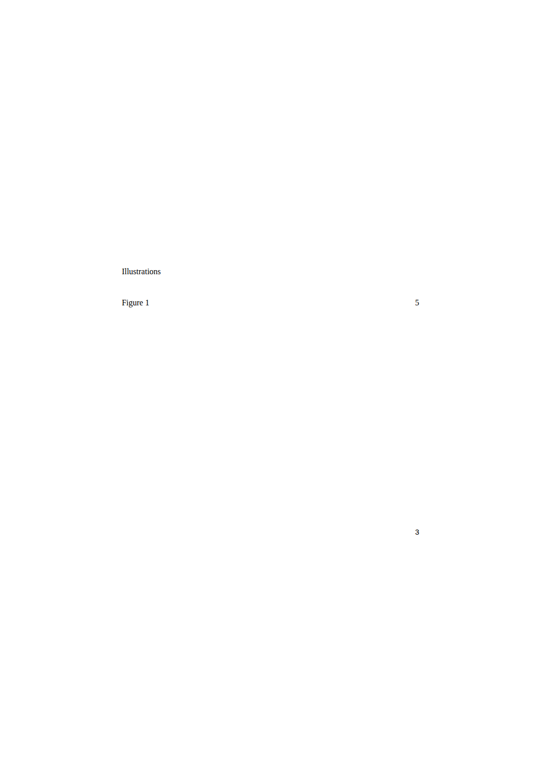Illustrations
Figure 1 5
3